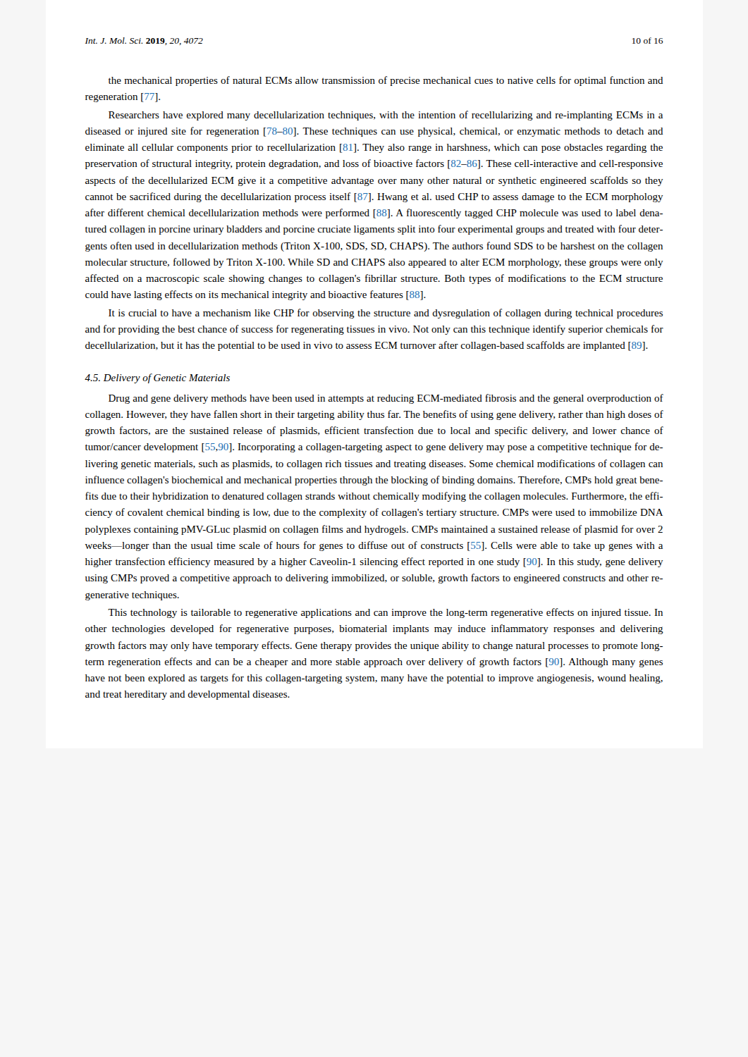Int. J. Mol. Sci. 2019, 20, 4072 10 of 16
the mechanical properties of natural ECMs allow transmission of precise mechanical cues to native cells for optimal function and regeneration [77].
Researchers have explored many decellularization techniques, with the intention of recellularizing and re-implanting ECMs in a diseased or injured site for regeneration [78–80]. These techniques can use physical, chemical, or enzymatic methods to detach and eliminate all cellular components prior to recellularization [81]. They also range in harshness, which can pose obstacles regarding the preservation of structural integrity, protein degradation, and loss of bioactive factors [82–86]. These cell-interactive and cell-responsive aspects of the decellularized ECM give it a competitive advantage over many other natural or synthetic engineered scaffolds so they cannot be sacrificed during the decellularization process itself [87]. Hwang et al. used CHP to assess damage to the ECM morphology after different chemical decellularization methods were performed [88]. A fluorescently tagged CHP molecule was used to label denatured collagen in porcine urinary bladders and porcine cruciate ligaments split into four experimental groups and treated with four detergents often used in decellularization methods (Triton X-100, SDS, SD, CHAPS). The authors found SDS to be harshest on the collagen molecular structure, followed by Triton X-100. While SD and CHAPS also appeared to alter ECM morphology, these groups were only affected on a macroscopic scale showing changes to collagen's fibrillar structure. Both types of modifications to the ECM structure could have lasting effects on its mechanical integrity and bioactive features [88].
It is crucial to have a mechanism like CHP for observing the structure and dysregulation of collagen during technical procedures and for providing the best chance of success for regenerating tissues in vivo. Not only can this technique identify superior chemicals for decellularization, but it has the potential to be used in vivo to assess ECM turnover after collagen-based scaffolds are implanted [89].
4.5. Delivery of Genetic Materials
Drug and gene delivery methods have been used in attempts at reducing ECM-mediated fibrosis and the general overproduction of collagen. However, they have fallen short in their targeting ability thus far. The benefits of using gene delivery, rather than high doses of growth factors, are the sustained release of plasmids, efficient transfection due to local and specific delivery, and lower chance of tumor/cancer development [55,90]. Incorporating a collagen-targeting aspect to gene delivery may pose a competitive technique for delivering genetic materials, such as plasmids, to collagen rich tissues and treating diseases. Some chemical modifications of collagen can influence collagen's biochemical and mechanical properties through the blocking of binding domains. Therefore, CMPs hold great benefits due to their hybridization to denatured collagen strands without chemically modifying the collagen molecules. Furthermore, the efficiency of covalent chemical binding is low, due to the complexity of collagen's tertiary structure. CMPs were used to immobilize DNA polyplexes containing pMV-GLuc plasmid on collagen films and hydrogels. CMPs maintained a sustained release of plasmid for over 2 weeks—longer than the usual time scale of hours for genes to diffuse out of constructs [55]. Cells were able to take up genes with a higher transfection efficiency measured by a higher Caveolin-1 silencing effect reported in one study [90]. In this study, gene delivery using CMPs proved a competitive approach to delivering immobilized, or soluble, growth factors to engineered constructs and other regenerative techniques.
This technology is tailorable to regenerative applications and can improve the long-term regenerative effects on injured tissue. In other technologies developed for regenerative purposes, biomaterial implants may induce inflammatory responses and delivering growth factors may only have temporary effects. Gene therapy provides the unique ability to change natural processes to promote long-term regeneration effects and can be a cheaper and more stable approach over delivery of growth factors [90]. Although many genes have not been explored as targets for this collagen-targeting system, many have the potential to improve angiogenesis, wound healing, and treat hereditary and developmental diseases.